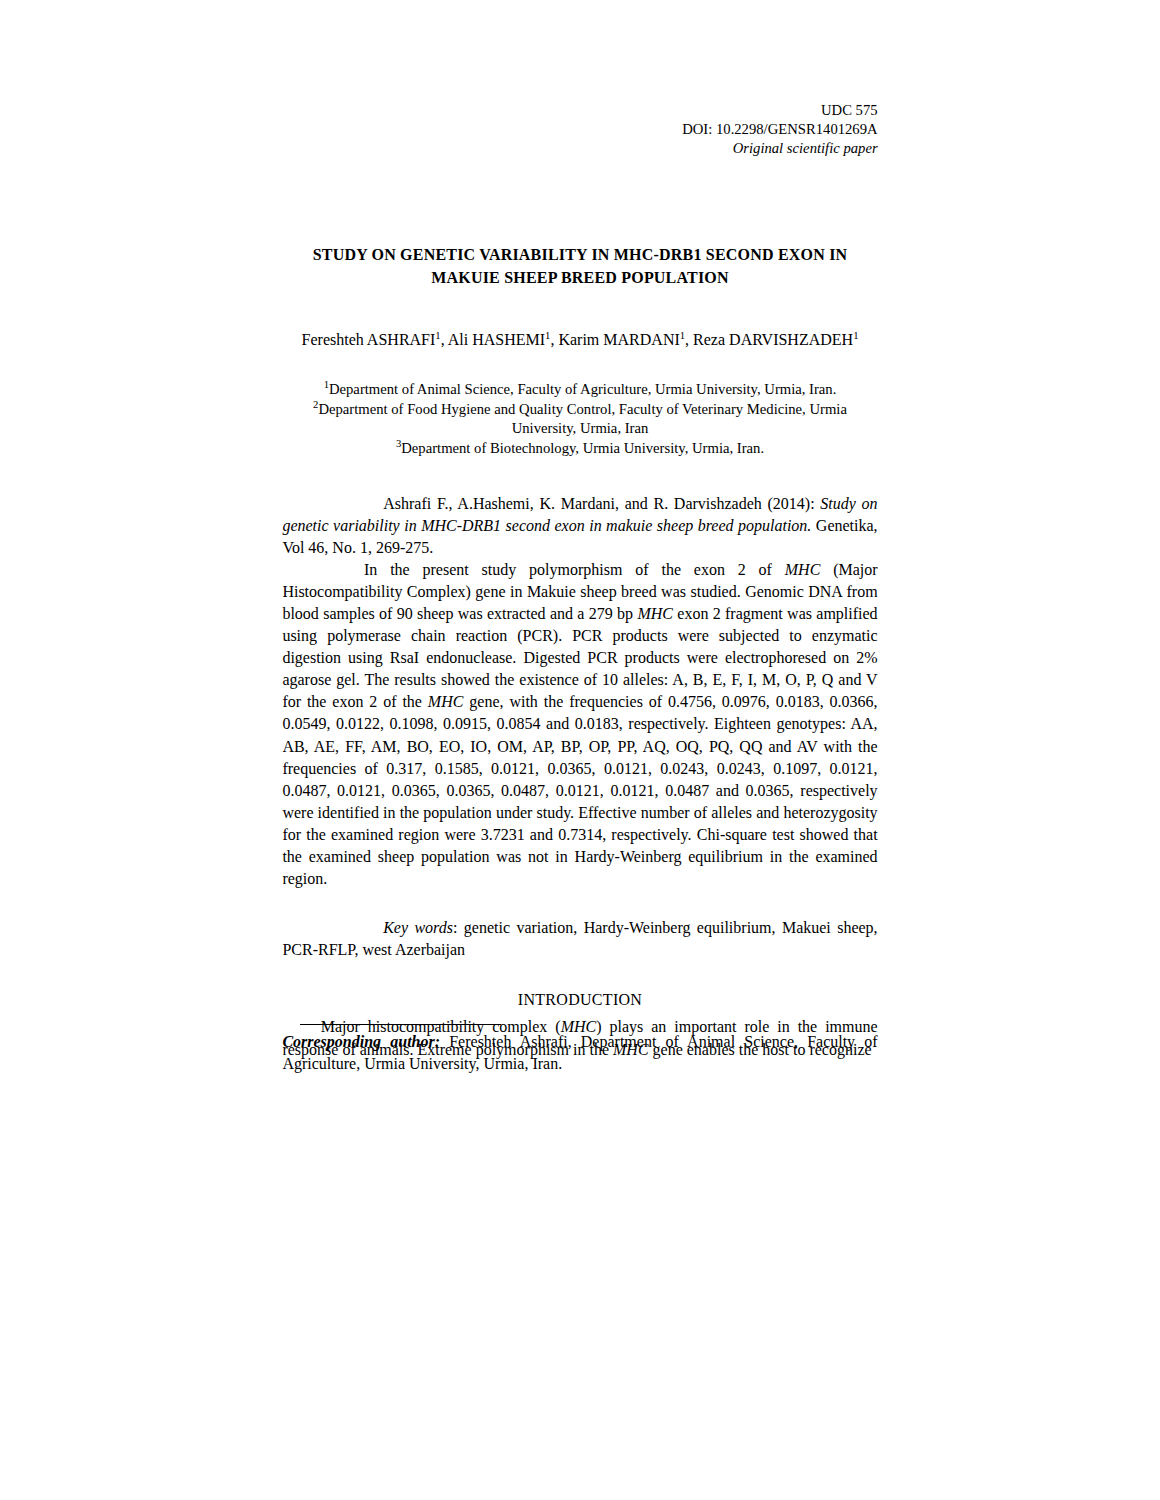UDC 575
DOI: 10.2298/GENSR1401269A
Original scientific paper
Study on genetic variability in MHC-DRB1 second exon in Makuie sheep breed population
Fereshteh ASHRAFI1, Ali HASHEMI1, Karim MARDANI1, Reza DARVISHZADEH1
1Department of Animal Science, Faculty of Agriculture, Urmia University, Urmia, Iran.
2Department of Food Hygiene and Quality Control, Faculty of Veterinary Medicine, Urmia University, Urmia, Iran
3Department of Biotechnology, Urmia University, Urmia, Iran.
Ashrafi F., A.Hashemi, K. Mardani, and R. Darvishzadeh (2014): Study on genetic variability in MHC-DRB1 second exon in makuie sheep breed population. Genetika, Vol 46, No. 1, 269-275.
In the present study polymorphism of the exon 2 of MHC (Major Histocompatibility Complex) gene in Makuie sheep breed was studied. Genomic DNA from blood samples of 90 sheep was extracted and a 279 bp MHC exon 2 fragment was amplified using polymerase chain reaction (PCR). PCR products were subjected to enzymatic digestion using RsaI endonuclease. Digested PCR products were electrophoresed on 2% agarose gel. The results showed the existence of 10 alleles: A, B, E, F, I, M, O, P, Q and V for the exon 2 of the MHC gene, with the frequencies of 0.4756, 0.0976, 0.0183, 0.0366, 0.0549, 0.0122, 0.1098, 0.0915, 0.0854 and 0.0183, respectively. Eighteen genotypes: AA, AB, AE, FF, AM, BO, EO, IO, OM, AP, BP, OP, PP, AQ, OQ, PQ, QQ and AV with the frequencies of 0.317, 0.1585, 0.0121, 0.0365, 0.0121, 0.0243, 0.0243, 0.1097, 0.0121, 0.0487, 0.0121, 0.0365, 0.0365, 0.0487, 0.0121, 0.0121, 0.0487 and 0.0365, respectively were identified in the population under study. Effective number of alleles and heterozygosity for the examined region were 3.7231 and 0.7314, respectively. Chi-square test showed that the examined sheep population was not in Hardy-Weinberg equilibrium in the examined region.
Key words: genetic variation, Hardy-Weinberg equilibrium, Makuei sheep, PCR-RFLP, west Azerbaijan
Introduction
Major histocompatibility complex (MHC) plays an important role in the immune response of animals. Extreme polymorphism in the MHC gene enables the host to recognize
Corresponding author: Fereshteh Ashrafi, Department of Animal Science, Faculty of Agriculture, Urmia University, Urmia, Iran.